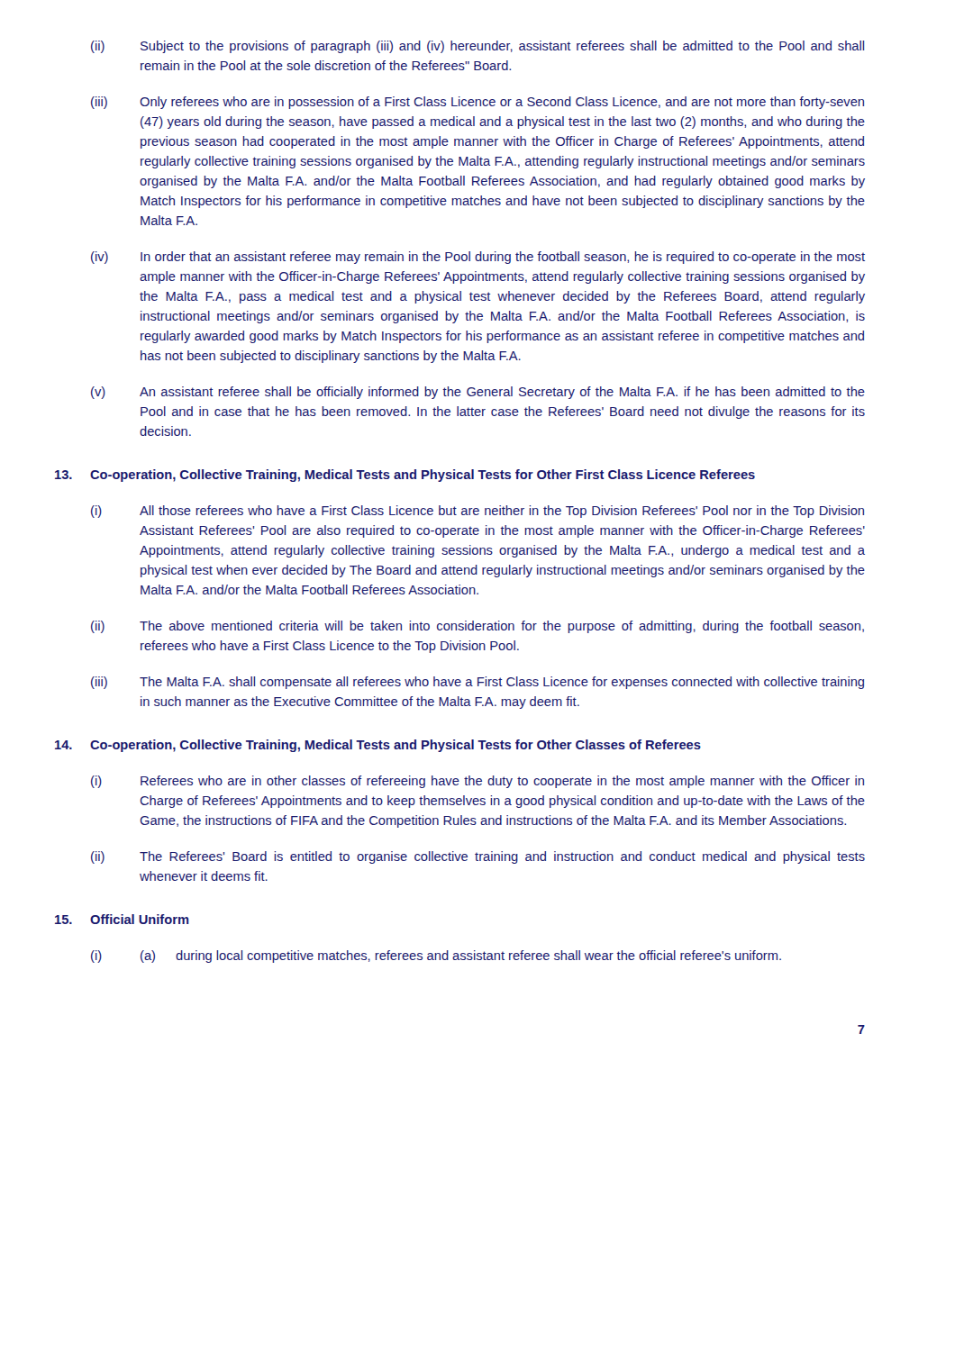(ii)
Subject to the provisions of paragraph (iii) and (iv) hereunder, assistant referees shall be admitted to the Pool and shall remain in the Pool at the sole discretion of the Referees" Board.
(iii)
Only referees who are in possession of a First Class Licence or a Second Class Licence, and are not more than forty-seven (47) years old during the season, have passed a medical and a physical test in the last two (2) months, and who during the previous season had cooperated in the most ample manner with the Officer in Charge of Referees' Appointments, attend regularly collective training sessions organised by the Malta F.A., attending regularly instructional meetings and/or seminars organised by the Malta F.A. and/or the Malta Football Referees Association, and had regularly obtained good marks by Match Inspectors for his performance in competitive matches and have not been subjected to disciplinary sanctions by the Malta F.A.
(iv)
In order that an assistant referee may remain in the Pool during the football season, he is required to co-operate in the most ample manner with the Officer-in-Charge Referees' Appointments, attend regularly collective training sessions organised by the Malta F.A., pass a medical test and a physical test whenever decided by the Referees Board, attend regularly instructional meetings and/or seminars organised by the Malta F.A. and/or the Malta Football Referees Association, is regularly awarded good marks by Match Inspectors for his performance as an assistant referee in competitive matches and has not been subjected to disciplinary sanctions by the Malta F.A.
(v)
An assistant referee shall be officially informed by the General Secretary of the Malta F.A. if he has been admitted to the Pool and in case that he has been removed. In the latter case the Referees' Board need not divulge the reasons for its decision.
13.
Co-operation, Collective Training, Medical Tests and Physical Tests for Other First Class Licence Referees
(i)
All those referees who have a First Class Licence but are neither in the Top Division Referees' Pool nor in the Top Division Assistant Referees' Pool are also required to co-operate in the most ample manner with the Officer-in-Charge Referees' Appointments, attend regularly collective training sessions organised by the Malta F.A., undergo a medical test and a physical test when ever decided by The Board and attend regularly instructional meetings and/or seminars organised by the Malta F.A. and/or the Malta Football Referees Association.
(ii)
The above mentioned criteria will be taken into consideration for the purpose of admitting, during the football season, referees who have a First Class Licence to the Top Division Pool.
(iii)
The Malta F.A. shall compensate all referees who have a First Class Licence for expenses connected with collective training in such manner as the Executive Committee of the Malta F.A. may deem fit.
14.
Co-operation, Collective Training, Medical Tests and Physical Tests for Other Classes of Referees
(i)
Referees who are in other classes of refereeing have the duty to cooperate in the most ample manner with the Officer in Charge of Referees' Appointments and to keep themselves in a good physical condition and up-to-date with the Laws of the Game, the instructions of FIFA and the Competition Rules and instructions of the Malta F.A. and its Member Associations.
(ii)
The Referees' Board is entitled to organise collective training and instruction and conduct medical and physical tests whenever it deems fit.
15.
Official Uniform
(i)
(a)
during local competitive matches, referees and assistant referee shall wear the official referee's uniform.
7